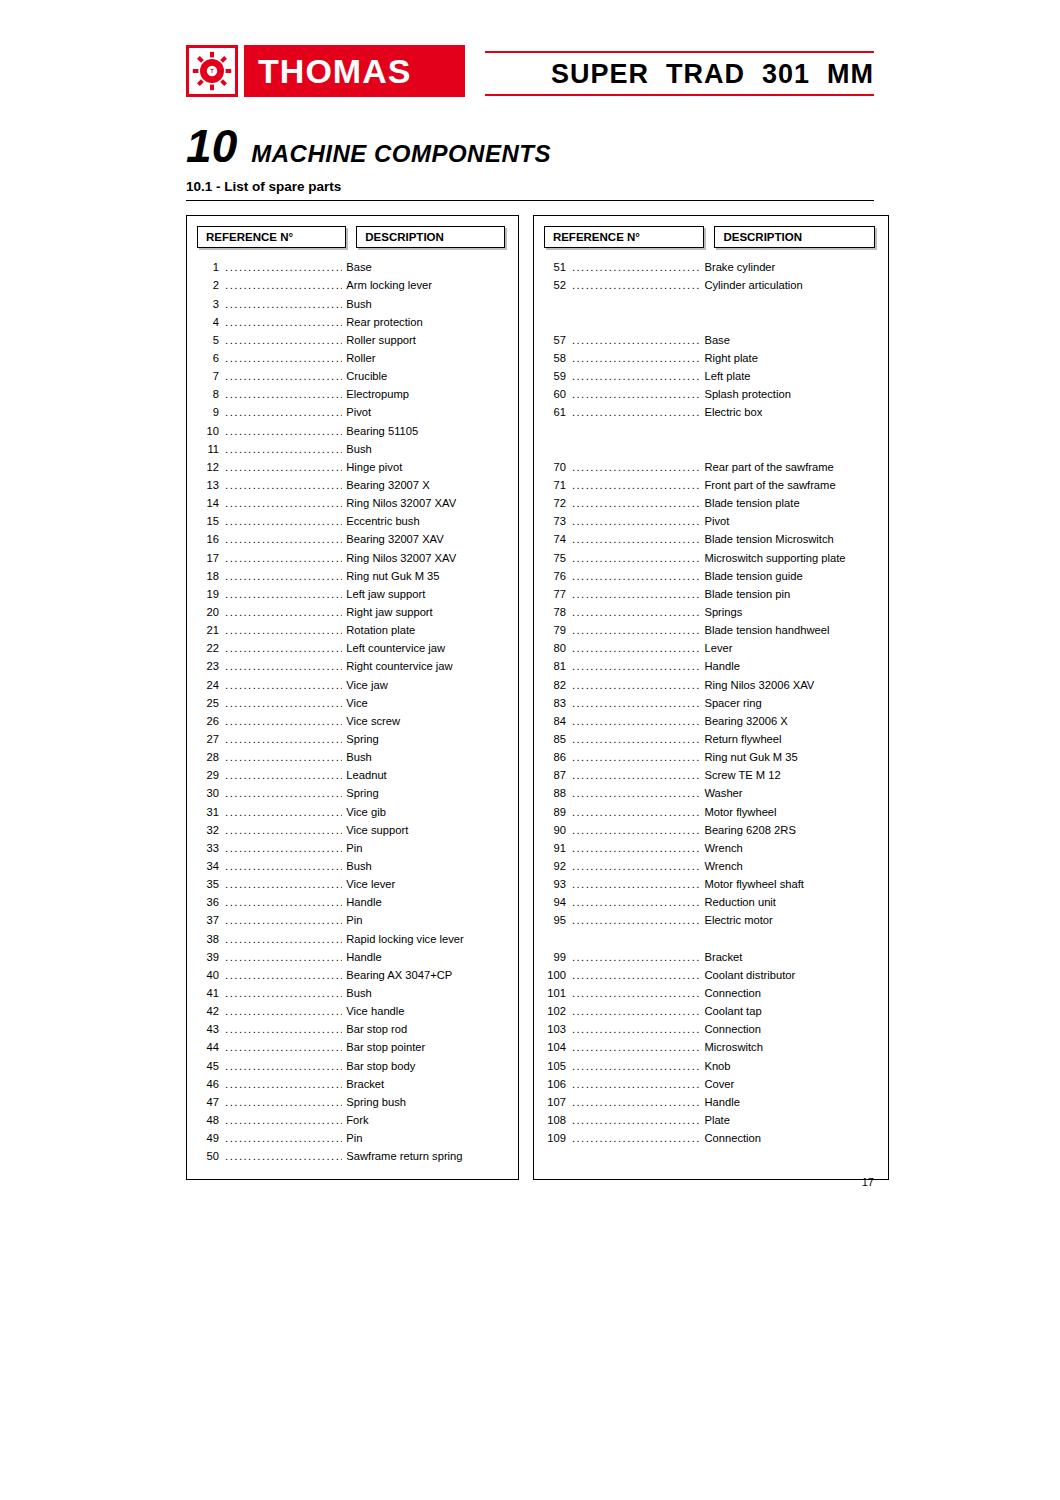T
THOMAS
SUPER TRAD 301 MM
10
MACHINE COMPONENTS
10.1 - List of spare parts
REFERENCE N°
DESCRIPTION
1..................................... Base
2..................................... Arm locking lever
3..................................... Bush
4..................................... Rear protection
5..................................... Roller support
6..................................... Roller
7..................................... Crucible
8..................................... Electropump
9..................................... Pivot
10................................... Bearing 51105
11................................... Bush
12................................... Hinge pivot
13................................... Bearing 32007 X
14................................... Ring Nilos 32007 XAV
15................................... Eccentric bush
16................................... Bearing 32007 XAV
17................................... Ring Nilos 32007 XAV
18................................... Ring nut Guk M 35
19................................... Left jaw support
20................................... Right jaw support
21................................... Rotation plate
22................................... Left countervice jaw
23................................... Right countervice jaw
24................................... Vice jaw
25................................... Vice
26................................... Vice screw
27................................... Spring
28................................... Bush
29................................... Leadnut
30................................... Spring
31................................... Vice gib
32................................... Vice support
33................................... Pin
34................................... Bush
35................................... Vice lever
36................................... Handle
37................................... Pin
38................................... Rapid locking vice lever
39................................... Handle
40................................... Bearing AX 3047+CP
41................................... Bush
42................................... Vice handle
43................................... Bar stop rod
44................................... Bar stop pointer
45................................... Bar stop body
46................................... Bracket
47................................... Spring bush
48................................... Fork
49................................... Pin
50................................... Sawframe return spring
REFERENCE N°
DESCRIPTION
51................................... Brake cylinder
52................................... Cylinder articulation
57................................... Base
58................................... Right plate
59................................... Left plate
60................................... Splash protection
61................................... Electric box
70................................... Rear part of the sawframe
71................................... Front part of the sawframe
72................................... Blade tension plate
73................................... Pivot
74................................... Blade tension Microswitch
75................................... Microswitch supporting plate
76................................... Blade tension guide
77................................... Blade tension pin
78................................... Springs
79................................... Blade tension handhweel
80................................... Lever
81................................... Handle
82................................... Ring Nilos 32006 XAV
83................................... Spacer ring
84................................... Bearing 32006 X
85................................... Return flywheel
86................................... Ring nut Guk M 35
87................................... Screw TE M 12
88................................... Washer
89................................... Motor flywheel
90................................... Bearing 6208 2RS
91................................... Wrench
92................................... Wrench
93................................... Motor flywheel shaft
94................................... Reduction unit
95................................... Electric motor
99................................... Bracket
100................................. Coolant distributor
101................................. Connection
102................................. Coolant tap
103................................. Connection
104................................. Microswitch
105................................. Knob
106................................. Cover
107................................. Handle
108................................. Plate
109................................. Connection
17